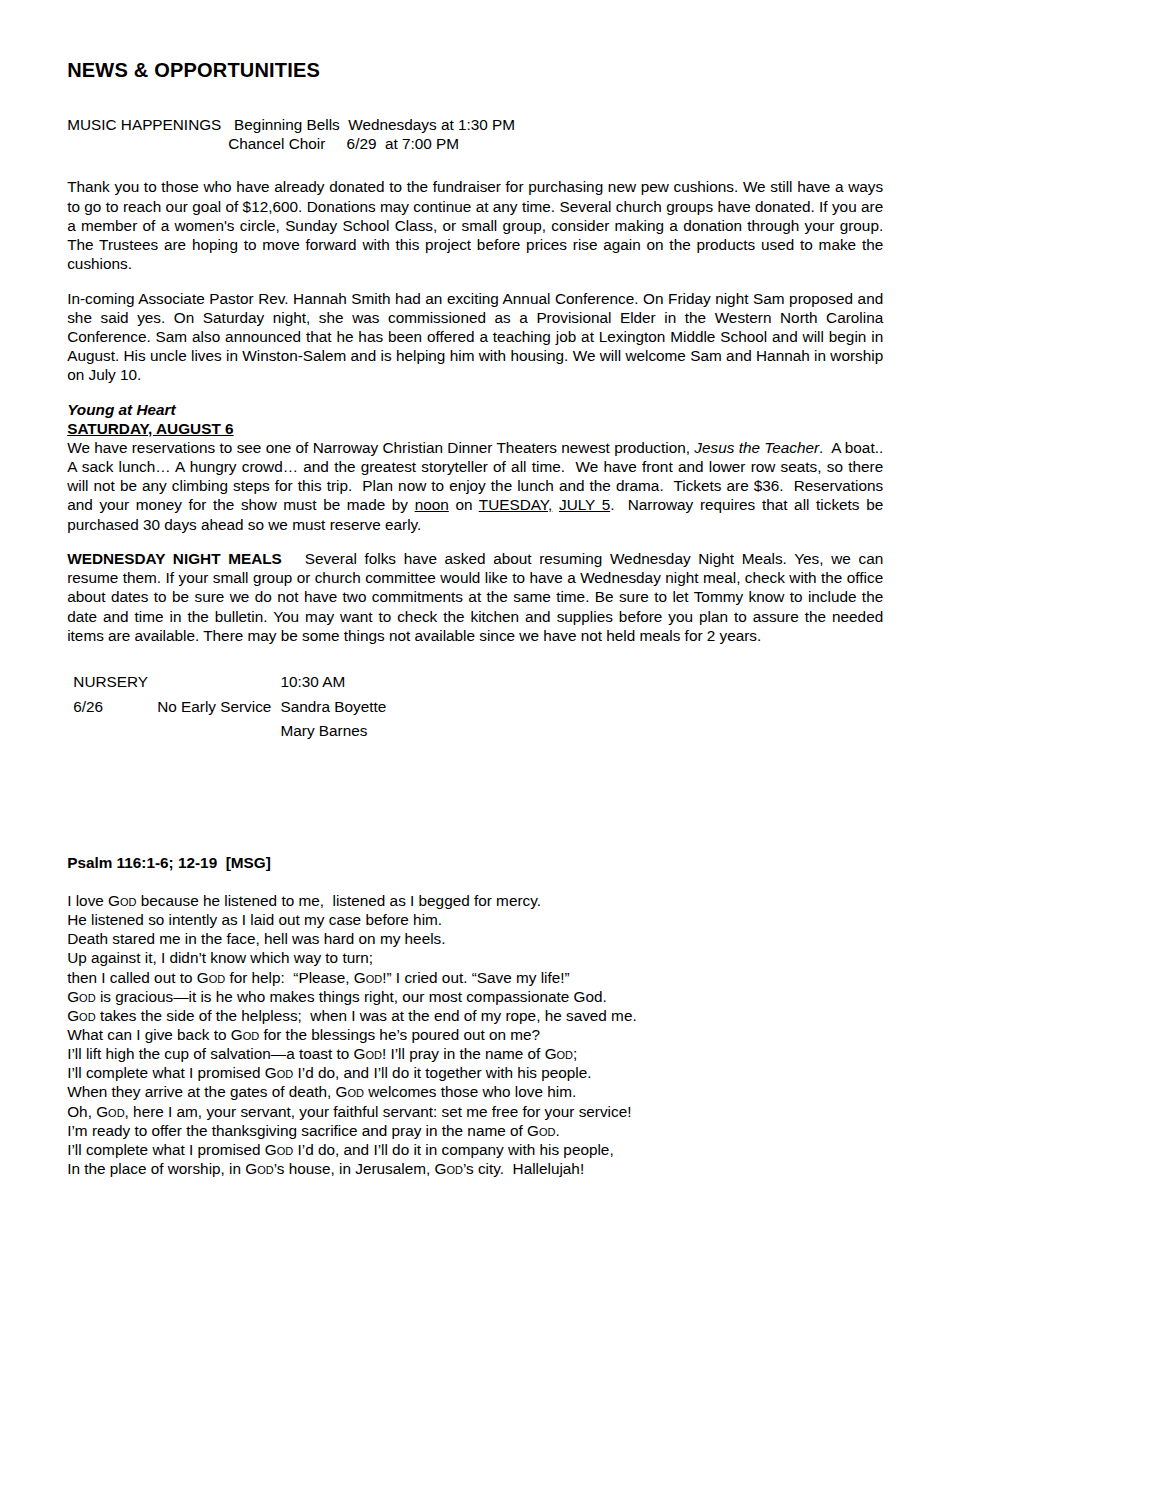NEWS & OPPORTUNITIES
MUSIC HAPPENINGS Beginning Bells Wednesdays at 1:30 PM Chancel Choir 6/29 at 7:00 PM
Thank you to those who have already donated to the fundraiser for purchasing new pew cushions. We still have a ways to go to reach our goal of $12,600. Donations may continue at any time. Several church groups have donated. If you are a member of a women's circle, Sunday School Class, or small group, consider making a donation through your group. The Trustees are hoping to move forward with this project before prices rise again on the products used to make the cushions.
In-coming Associate Pastor Rev. Hannah Smith had an exciting Annual Conference. On Friday night Sam proposed and she said yes. On Saturday night, she was commissioned as a Provisional Elder in the Western North Carolina Conference. Sam also announced that he has been offered a teaching job at Lexington Middle School and will begin in August. His uncle lives in Winston-Salem and is helping him with housing. We will welcome Sam and Hannah in worship on July 10.
Young at Heart
SATURDAY, AUGUST 6
We have reservations to see one of Narroway Christian Dinner Theaters newest production, Jesus the Teacher. A boat.. A sack lunch… A hungry crowd… and the greatest storyteller of all time. We have front and lower row seats, so there will not be any climbing steps for this trip. Plan now to enjoy the lunch and the drama. Tickets are $36. Reservations and your money for the show must be made by noon on TUESDAY, JULY 5. Narroway requires that all tickets be purchased 30 days ahead so we must reserve early.
WEDNESDAY NIGHT MEALS Several folks have asked about resuming Wednesday Night Meals. Yes, we can resume them. If your small group or church committee would like to have a Wednesday night meal, check with the office about dates to be sure we do not have two commitments at the same time. Be sure to let Tommy know to include the date and time in the bulletin. You may want to check the kitchen and supplies before you plan to assure the needed items are available. There may be some things not available since we have not held meals for 2 years.
| NURSERY | | 10:30 AM |
| 6/26 | No Early Service | Sandra Boyette |
| | | Mary Barnes |
Psalm 116:1-6; 12-19 [MSG]
I love God because he listened to me, listened as I begged for mercy.
He listened so intently as I laid out my case before him.
Death stared me in the face, hell was hard on my heels.
Up against it, I didn’t know which way to turn;
then I called out to God for help: “Please, God!” I cried out. “Save my life!”
God is gracious—it is he who makes things right, our most compassionate God.
God takes the side of the helpless; when I was at the end of my rope, he saved me.
What can I give back to God for the blessings he’s poured out on me?
I’ll lift high the cup of salvation—a toast to God! I’ll pray in the name of God;
I’ll complete what I promised God I’d do, and I’ll do it together with his people.
When they arrive at the gates of death, God welcomes those who love him.
Oh, God, here I am, your servant, your faithful servant: set me free for your service!
I’m ready to offer the thanksgiving sacrifice and pray in the name of God.
I’ll complete what I promised God I’d do, and I’ll do it in company with his people,
In the place of worship, in God’s house, in Jerusalem, God’s city. Hallelujah!